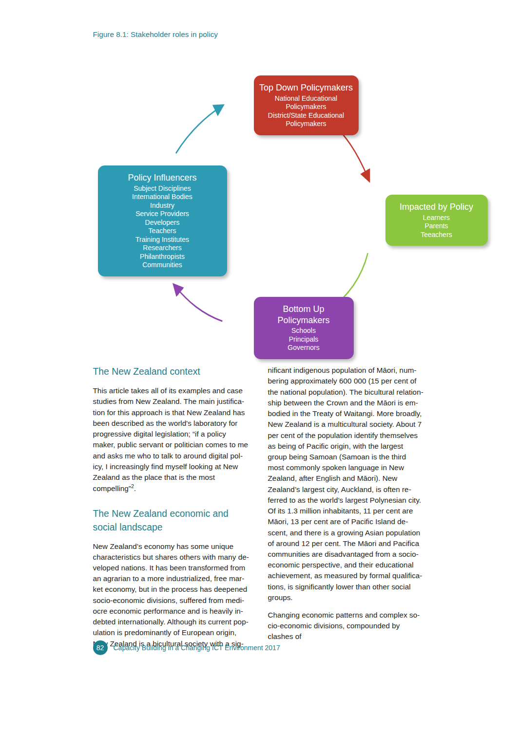Figure 8.1: Stakeholder roles in policy
Top Down Policymakers National Educational
Policymakers
District/State Educational
Policymakers
Policy Influencers Subject Disciplines
International Bodies
Industry
Service Providers
Developers
Teachers
Training Institutes
Researchers
Philanthropists
Communities
Impacted by Policy Learners
Parents
Teeachers
Bottom Up
Policymakers Schools
Principals
Governors
The New Zealand context
This article takes all of its examples and case studies from New Zealand. The main justification for this approach is that New Zealand has been described as the world's laboratory for progressive digital legislation; “if a policy maker, public servant or politician comes to me and asks me who to talk to around digital policy, I increasingly find myself looking at New Zealand as the place that is the most compelling”2.
The New Zealand economic and social landscape
New Zealand’s economy has some unique characteristics but shares others with many developed nations. It has been transformed from an agrarian to a more industrialized, free market economy, but in the process has deepened socio-economic divisions, suffered from mediocre economic performance and is heavily indebted internationally. Although its current population is predominantly of European origin, New Zealand is a bicultural society with a significant indigenous population of Māori, numbering approximately 600 000 (15 per cent of the national population). The bicultural relationship between the Crown and the Māori is embodied in the Treaty of Waitangi. More broadly, New Zealand is a multicultural society. About 7 per cent of the population identify themselves as being of Pacific origin, with the largest group being Samoan (Samoan is the third most commonly spoken language in New Zealand, after English and Māori). New Zealand’s largest city, Auckland, is often referred to as the world’s largest Polynesian city. Of its 1.3 million inhabitants, 11 per cent are Māori, 13 per cent are of Pacific Island descent, and there is a growing Asian population of around 12 per cent. The Māori and Pacifica communities are disadvantaged from a socio-economic perspective, and their educational achievement, as measured by formal qualifications, is significantly lower than other social groups.
Changing economic patterns and complex socio-economic divisions, compounded by clashes of
82
Capacity Building in a Changing ICT Environment 2017